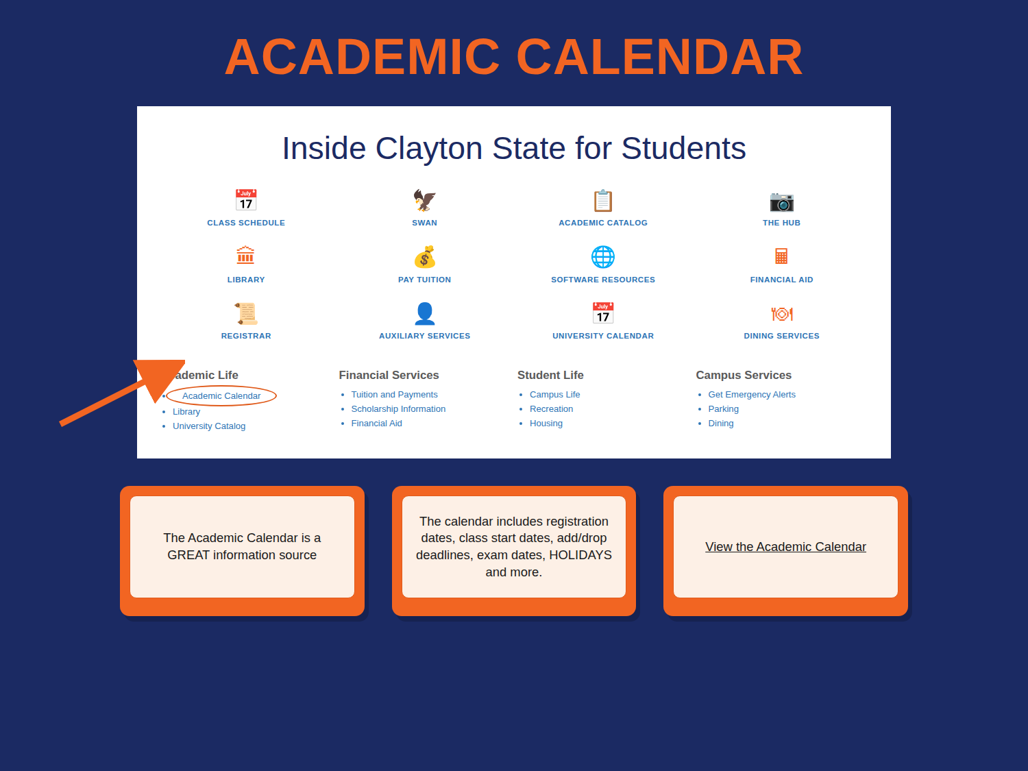Academic Calendar
Inside Clayton State for Students
📅Class Schedule
🦅SWAN
📋Academic Catalog
📷The Hub
🏛Library
💰Pay Tuition
🌐Software Resources
🖩Financial Aid
📜Registrar
👤Auxiliary Services
📅University Calendar
🍽Dining Services
Academic Life
Academic Calendar
Library
University Catalog
Financial Services
Tuition and Payments
Scholarship Information
Financial Aid
Student Life
Campus Life
Recreation
Housing
Campus Services
Get Emergency Alerts
Parking
Dining
The Academic Calendar is a GREAT information source
The calendar includes registration dates, class start dates, add/drop deadlines, exam dates, HOLIDAYS and more.
View the Academic Calendar